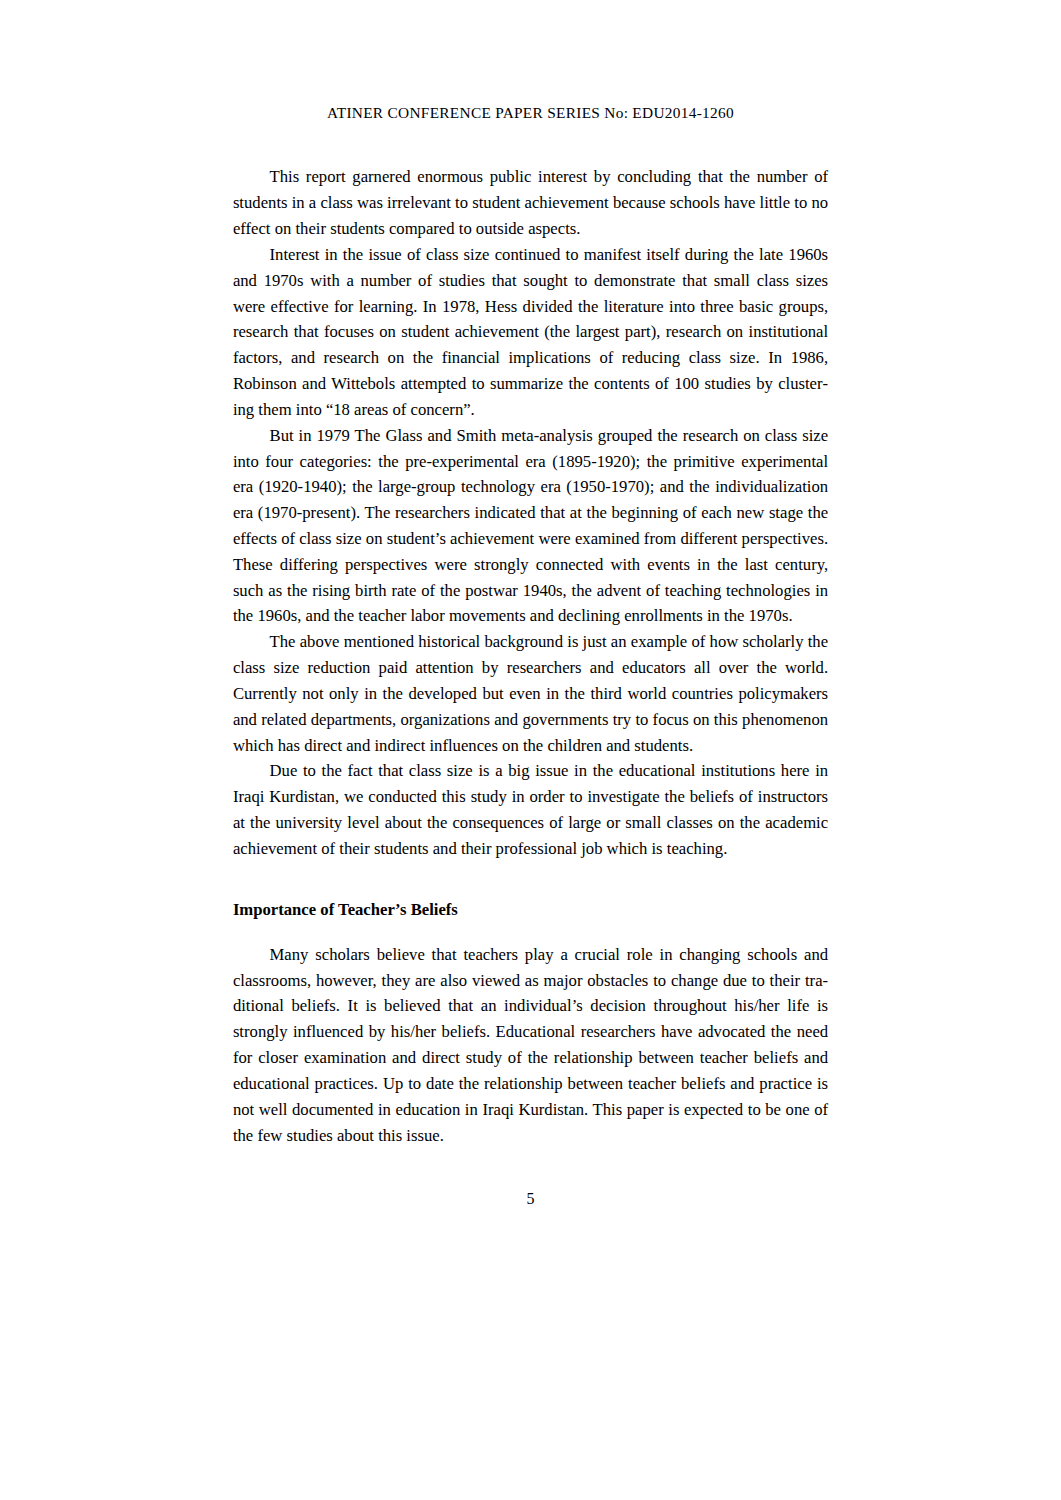ATINER CONFERENCE PAPER SERIES No: EDU2014-1260
This report garnered enormous public interest by concluding that the number of students in a class was irrelevant to student achievement because schools have little to no effect on their students compared to outside aspects.
Interest in the issue of class size continued to manifest itself during the late 1960s and 1970s with a number of studies that sought to demonstrate that small class sizes were effective for learning. In 1978, Hess divided the literature into three basic groups, research that focuses on student achievement (the largest part), research on institutional factors, and research on the financial implications of reducing class size. In 1986, Robinson and Wittebols attempted to summarize the contents of 100 studies by clustering them into “18 areas of concern”.
But in 1979 The Glass and Smith meta-analysis grouped the research on class size into four categories: the pre-experimental era (1895-1920); the primitive experimental era (1920-1940); the large-group technology era (1950-1970); and the individualization era (1970-present). The researchers indicated that at the beginning of each new stage the effects of class size on student’s achievement were examined from different perspectives. These differing perspectives were strongly connected with events in the last century, such as the rising birth rate of the postwar 1940s, the advent of teaching technologies in the 1960s, and the teacher labor movements and declining enrollments in the 1970s.
The above mentioned historical background is just an example of how scholarly the class size reduction paid attention by researchers and educators all over the world. Currently not only in the developed but even in the third world countries policymakers and related departments, organizations and governments try to focus on this phenomenon which has direct and indirect influences on the children and students.
Due to the fact that class size is a big issue in the educational institutions here in Iraqi Kurdistan, we conducted this study in order to investigate the beliefs of instructors at the university level about the consequences of large or small classes on the academic achievement of their students and their professional job which is teaching.
Importance of Teacher’s Beliefs
Many scholars believe that teachers play a crucial role in changing schools and classrooms, however, they are also viewed as major obstacles to change due to their traditional beliefs. It is believed that an individual’s decision throughout his/her life is strongly influenced by his/her beliefs. Educational researchers have advocated the need for closer examination and direct study of the relationship between teacher beliefs and educational practices. Up to date the relationship between teacher beliefs and practice is not well documented in education in Iraqi Kurdistan. This paper is expected to be one of the few studies about this issue.
5